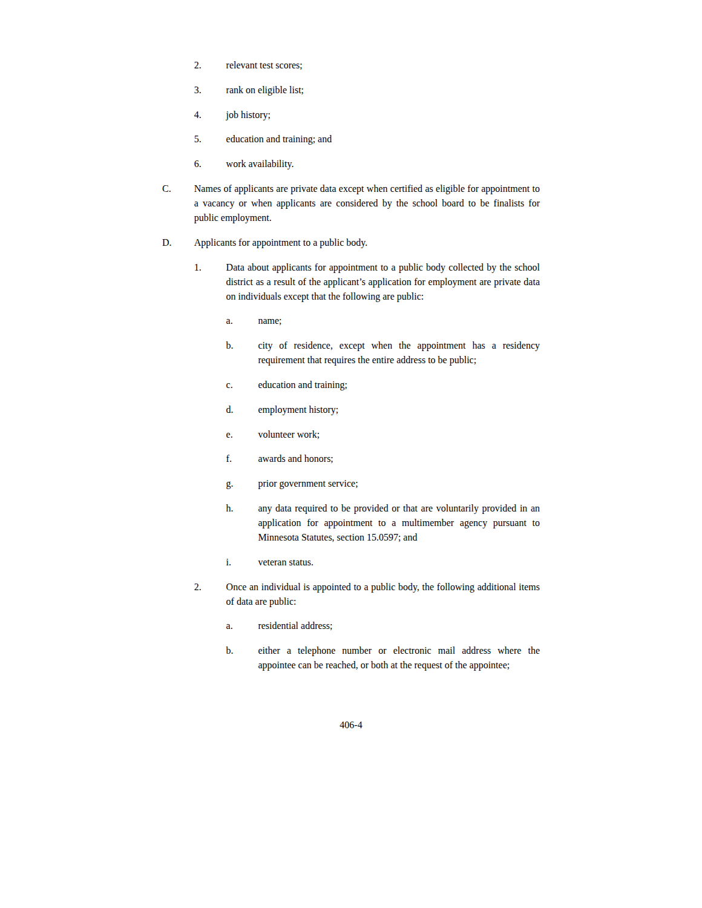2. relevant test scores;
3. rank on eligible list;
4. job history;
5. education and training; and
6. work availability.
C. Names of applicants are private data except when certified as eligible for appointment to a vacancy or when applicants are considered by the school board to be finalists for public employment.
D. Applicants for appointment to a public body.
1. Data about applicants for appointment to a public body collected by the school district as a result of the applicant’s application for employment are private data on individuals except that the following are public:
a. name;
b. city of residence, except when the appointment has a residency requirement that requires the entire address to be public;
c. education and training;
d. employment history;
e. volunteer work;
f. awards and honors;
g. prior government service;
h. any data required to be provided or that are voluntarily provided in an application for appointment to a multimember agency pursuant to Minnesota Statutes, section 15.0597; and
i. veteran status.
2. Once an individual is appointed to a public body, the following additional items of data are public:
a. residential address;
b. either a telephone number or electronic mail address where the appointee can be reached, or both at the request of the appointee;
406-4